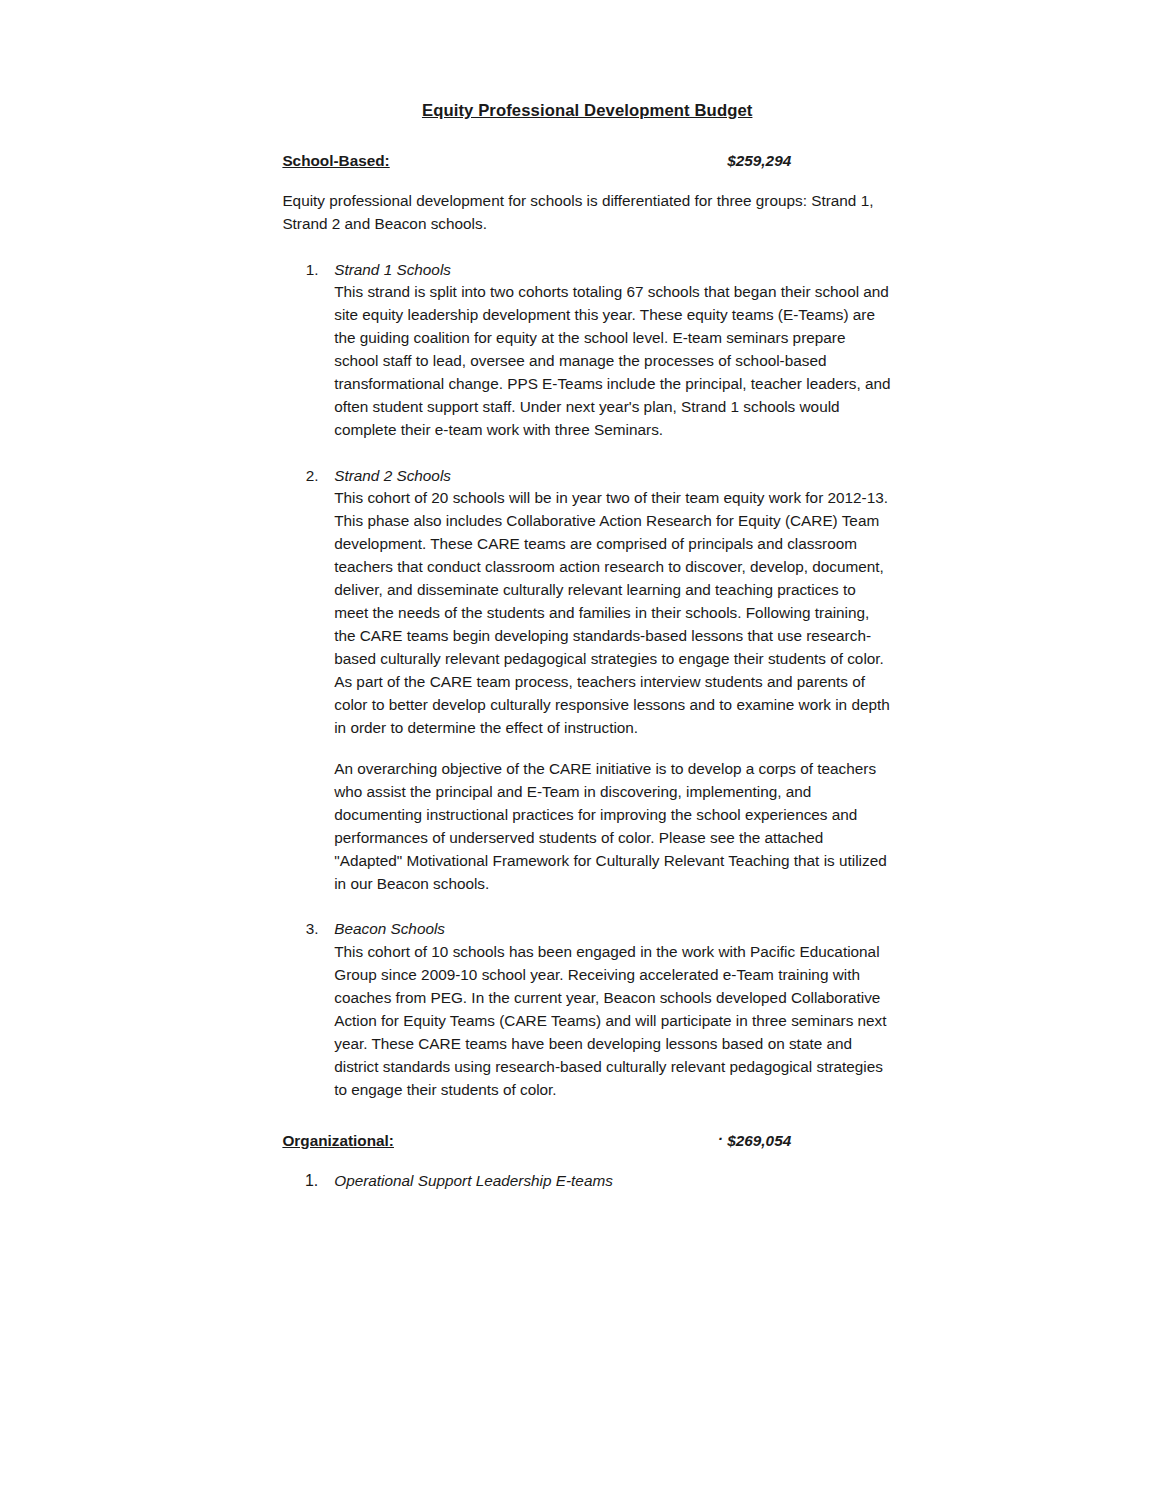Equity Professional Development Budget
School-Based: $259,294
Equity professional development for schools is differentiated for three groups: Strand 1, Strand 2 and Beacon schools.
Strand 1 Schools
This strand is split into two cohorts totaling 67 schools that began their school and site equity leadership development this year. These equity teams (E-Teams) are the guiding coalition for equity at the school level. E-team seminars prepare school staff to lead, oversee and manage the processes of school-based transformational change. PPS E-Teams include the principal, teacher leaders, and often student support staff. Under next year's plan, Strand 1 schools would complete their e-team work with three Seminars.
Strand 2 Schools
This cohort of 20 schools will be in year two of their team equity work for 2012-13. This phase also includes Collaborative Action Research for Equity (CARE) Team development. These CARE teams are comprised of principals and classroom teachers that conduct classroom action research to discover, develop, document, deliver, and disseminate culturally relevant learning and teaching practices to meet the needs of the students and families in their schools. Following training, the CARE teams begin developing standards-based lessons that use research-based culturally relevant pedagogical strategies to engage their students of color. As part of the CARE team process, teachers interview students and parents of color to better develop culturally responsive lessons and to examine work in depth in order to determine the effect of instruction.
An overarching objective of the CARE initiative is to develop a corps of teachers who assist the principal and E-Team in discovering, implementing, and documenting instructional practices for improving the school experiences and performances of underserved students of color. Please see the attached "Adapted" Motivational Framework for Culturally Relevant Teaching that is utilized in our Beacon schools.
Beacon Schools
This cohort of 10 schools has been engaged in the work with Pacific Educational Group since 2009-10 school year. Receiving accelerated e-Team training with coaches from PEG. In the current year, Beacon schools developed Collaborative Action for Equity Teams (CARE Teams) and will participate in three seminars next year. These CARE teams have been developing lessons based on state and district standards using research-based culturally relevant pedagogical strategies to engage their students of color.
Organizational: $269,054
Operational Support Leadership E-teams